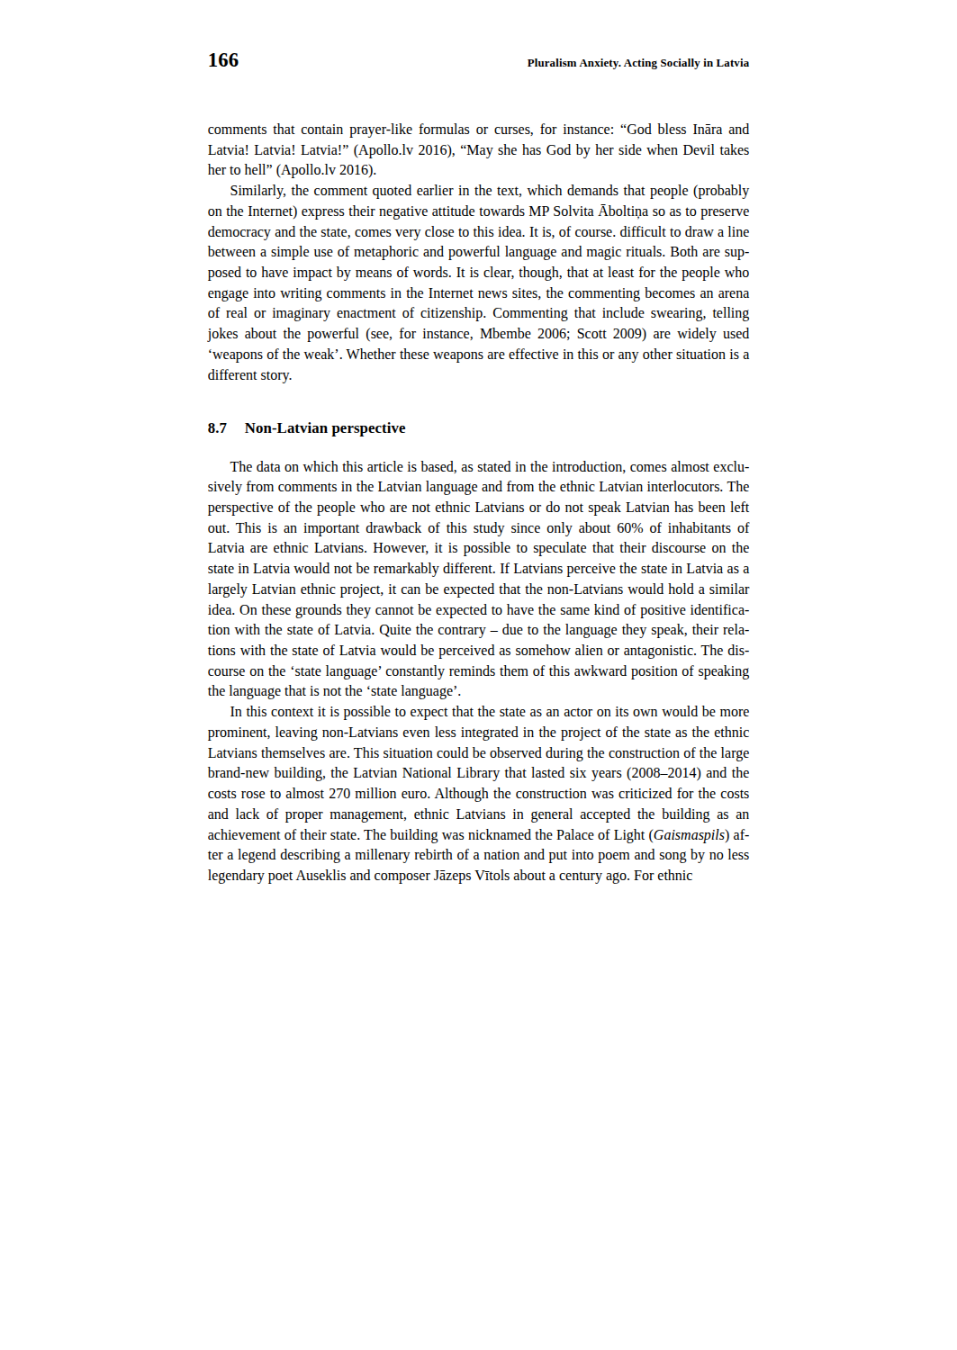166
Pluralism Anxiety. Acting Socially in Latvia
comments that contain prayer-like formulas or curses, for instance: “God bless Ināra and Latvia! Latvia! Latvia!” (Apollo.lv 2016), “May she has God by her side when Devil takes her to hell” (Apollo.lv 2016).
Similarly, the comment quoted earlier in the text, which demands that people (probably on the Internet) express their negative attitude towards MP Solvita Āboltiņa so as to preserve democracy and the state, comes very close to this idea. It is, of course. difficult to draw a line between a simple use of metaphoric and powerful language and magic rituals. Both are supposed to have impact by means of words. It is clear, though, that at least for the people who engage into writing comments in the Internet news sites, the commenting becomes an arena of real or imaginary enactment of citizenship. Commenting that include swearing, telling jokes about the powerful (see, for instance, Mbembe 2006; Scott 2009) are widely used ‘weapons of the weak’. Whether these weapons are effective in this or any other situation is a different story.
8.7 Non-Latvian perspective
The data on which this article is based, as stated in the introduction, comes almost exclusively from comments in the Latvian language and from the ethnic Latvian interlocutors. The perspective of the people who are not ethnic Latvians or do not speak Latvian has been left out. This is an important drawback of this study since only about 60% of inhabitants of Latvia are ethnic Latvians. However, it is possible to speculate that their discourse on the state in Latvia would not be remarkably different. If Latvians perceive the state in Latvia as a largely Latvian ethnic project, it can be expected that the non-Latvians would hold a similar idea. On these grounds they cannot be expected to have the same kind of positive identification with the state of Latvia. Quite the contrary – due to the language they speak, their relations with the state of Latvia would be perceived as somehow alien or antagonistic. The discourse on the ‘state language’ constantly reminds them of this awkward position of speaking the language that is not the ‘state language’.
In this context it is possible to expect that the state as an actor on its own would be more prominent, leaving non-Latvians even less integrated in the project of the state as the ethnic Latvians themselves are. This situation could be observed during the construction of the large brand-new building, the Latvian National Library that lasted six years (2008–2014) and the costs rose to almost 270 million euro. Although the construction was criticized for the costs and lack of proper management, ethnic Latvians in general accepted the building as an achievement of their state. The building was nicknamed the Palace of Light (Gaismaspils) after a legend describing a millenary rebirth of a nation and put into poem and song by no less legendary poet Auseklis and composer Jāzeps Vītols about a century ago. For ethnic